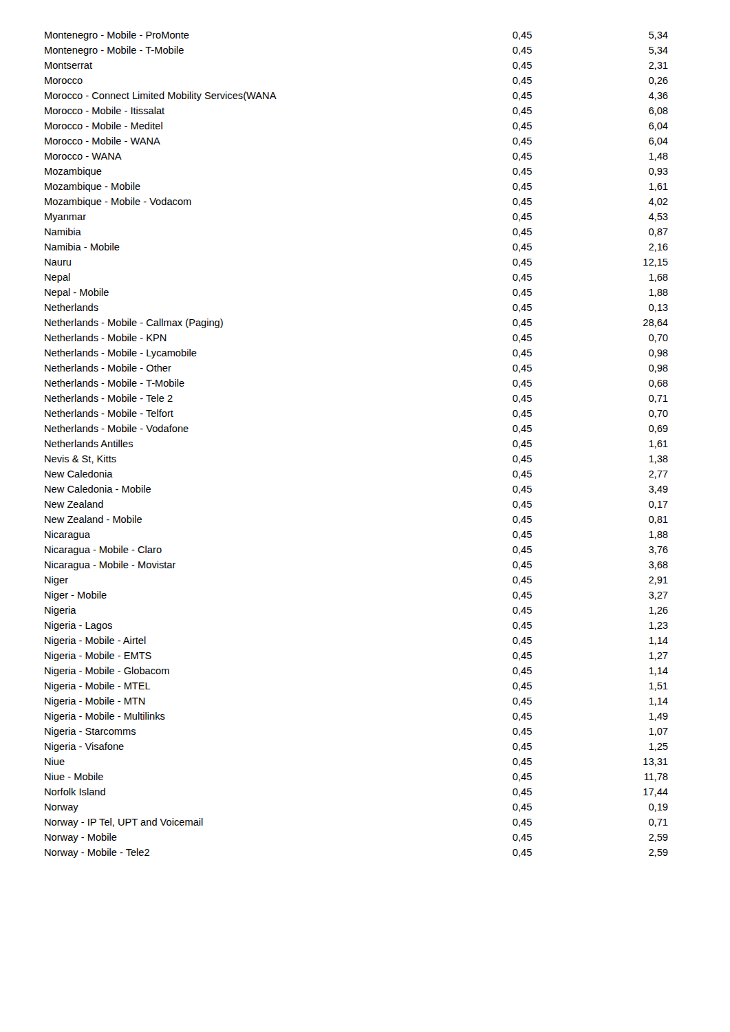| Montenegro - Mobile - ProMonte | 0,45 | 5,34 |
| Montenegro - Mobile - T-Mobile | 0,45 | 5,34 |
| Montserrat | 0,45 | 2,31 |
| Morocco | 0,45 | 0,26 |
| Morocco - Connect Limited Mobility Services(WANA | 0,45 | 4,36 |
| Morocco - Mobile - Itissalat | 0,45 | 6,08 |
| Morocco - Mobile - Meditel | 0,45 | 6,04 |
| Morocco - Mobile - WANA | 0,45 | 6,04 |
| Morocco - WANA | 0,45 | 1,48 |
| Mozambique | 0,45 | 0,93 |
| Mozambique - Mobile | 0,45 | 1,61 |
| Mozambique - Mobile - Vodacom | 0,45 | 4,02 |
| Myanmar | 0,45 | 4,53 |
| Namibia | 0,45 | 0,87 |
| Namibia - Mobile | 0,45 | 2,16 |
| Nauru | 0,45 | 12,15 |
| Nepal | 0,45 | 1,68 |
| Nepal - Mobile | 0,45 | 1,88 |
| Netherlands | 0,45 | 0,13 |
| Netherlands - Mobile - Callmax (Paging) | 0,45 | 28,64 |
| Netherlands - Mobile - KPN | 0,45 | 0,70 |
| Netherlands - Mobile - Lycamobile | 0,45 | 0,98 |
| Netherlands - Mobile - Other | 0,45 | 0,98 |
| Netherlands - Mobile - T-Mobile | 0,45 | 0,68 |
| Netherlands - Mobile - Tele 2 | 0,45 | 0,71 |
| Netherlands - Mobile - Telfort | 0,45 | 0,70 |
| Netherlands - Mobile - Vodafone | 0,45 | 0,69 |
| Netherlands Antilles | 0,45 | 1,61 |
| Nevis & St, Kitts | 0,45 | 1,38 |
| New Caledonia | 0,45 | 2,77 |
| New Caledonia - Mobile | 0,45 | 3,49 |
| New Zealand | 0,45 | 0,17 |
| New Zealand - Mobile | 0,45 | 0,81 |
| Nicaragua | 0,45 | 1,88 |
| Nicaragua - Mobile - Claro | 0,45 | 3,76 |
| Nicaragua - Mobile - Movistar | 0,45 | 3,68 |
| Niger | 0,45 | 2,91 |
| Niger - Mobile | 0,45 | 3,27 |
| Nigeria | 0,45 | 1,26 |
| Nigeria - Lagos | 0,45 | 1,23 |
| Nigeria - Mobile - Airtel | 0,45 | 1,14 |
| Nigeria - Mobile - EMTS | 0,45 | 1,27 |
| Nigeria - Mobile - Globacom | 0,45 | 1,14 |
| Nigeria - Mobile - MTEL | 0,45 | 1,51 |
| Nigeria - Mobile - MTN | 0,45 | 1,14 |
| Nigeria - Mobile - Multilinks | 0,45 | 1,49 |
| Nigeria - Starcomms | 0,45 | 1,07 |
| Nigeria - Visafone | 0,45 | 1,25 |
| Niue | 0,45 | 13,31 |
| Niue - Mobile | 0,45 | 11,78 |
| Norfolk Island | 0,45 | 17,44 |
| Norway | 0,45 | 0,19 |
| Norway - IP Tel, UPT and Voicemail | 0,45 | 0,71 |
| Norway - Mobile | 0,45 | 2,59 |
| Norway - Mobile - Tele2 | 0,45 | 2,59 |